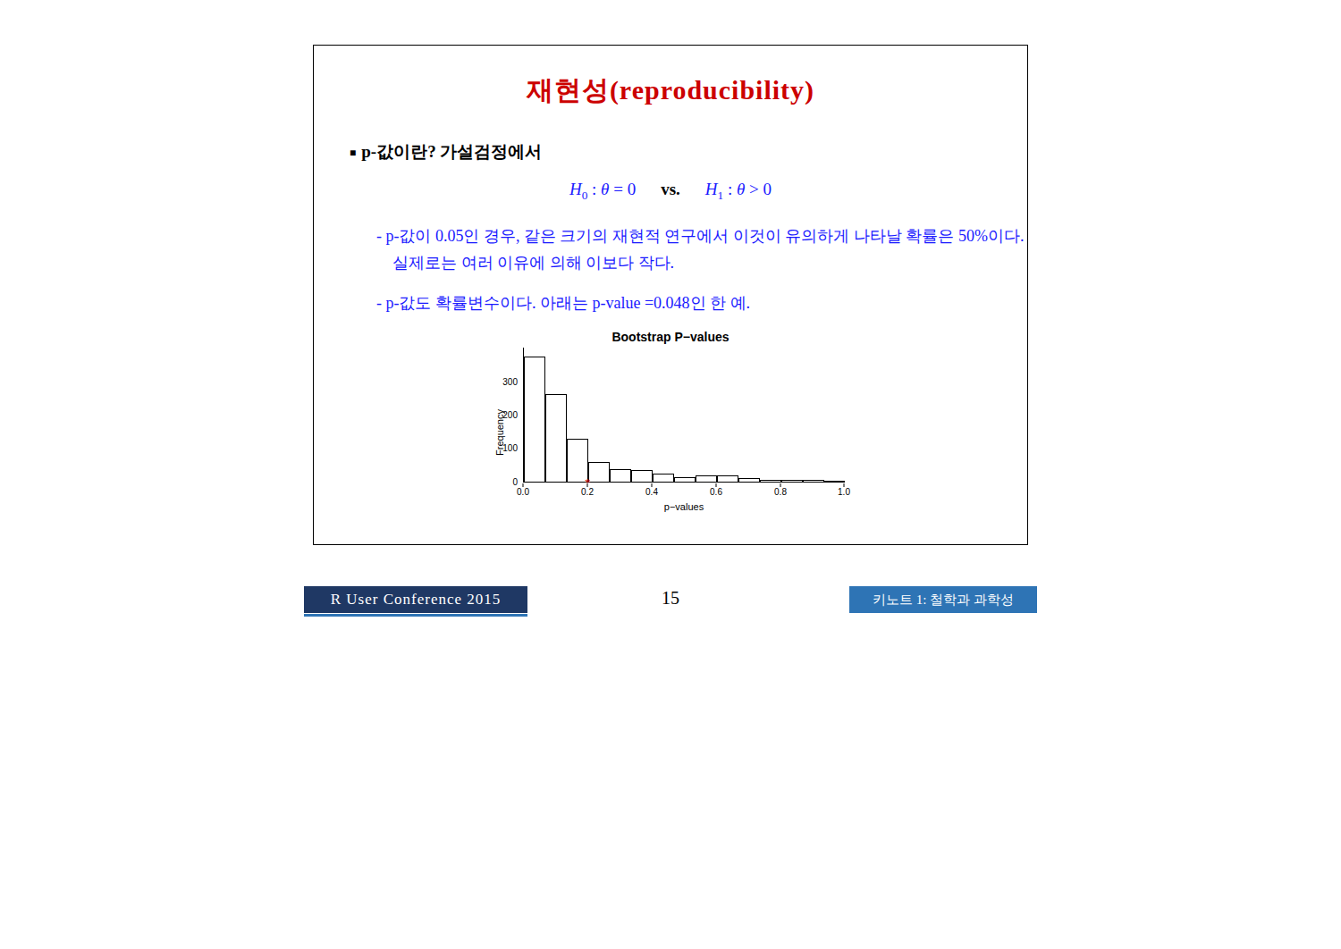재현성(reproducibility)
■p-값이란? 가설검정에서
H0 : θ = 0vs. H1 : θ > 0
- p-값이 0.05인 경우, 같은 크기의 재현적 연구에서 이것이 유의하게 나타날 확률은 50%이다. 실제로는 여러 이유에 의해 이보다 작다.
- p-값도 확률변수이다. 아래는 p-value =0.048인 한 예.
Bootstrap P−values
Frequency
0 100 200 300
*
0.0 0.2 0.4 0.6 0.8 1.0
p−values
R User Conference 2015
15
키노트 1: 철학과 과학성